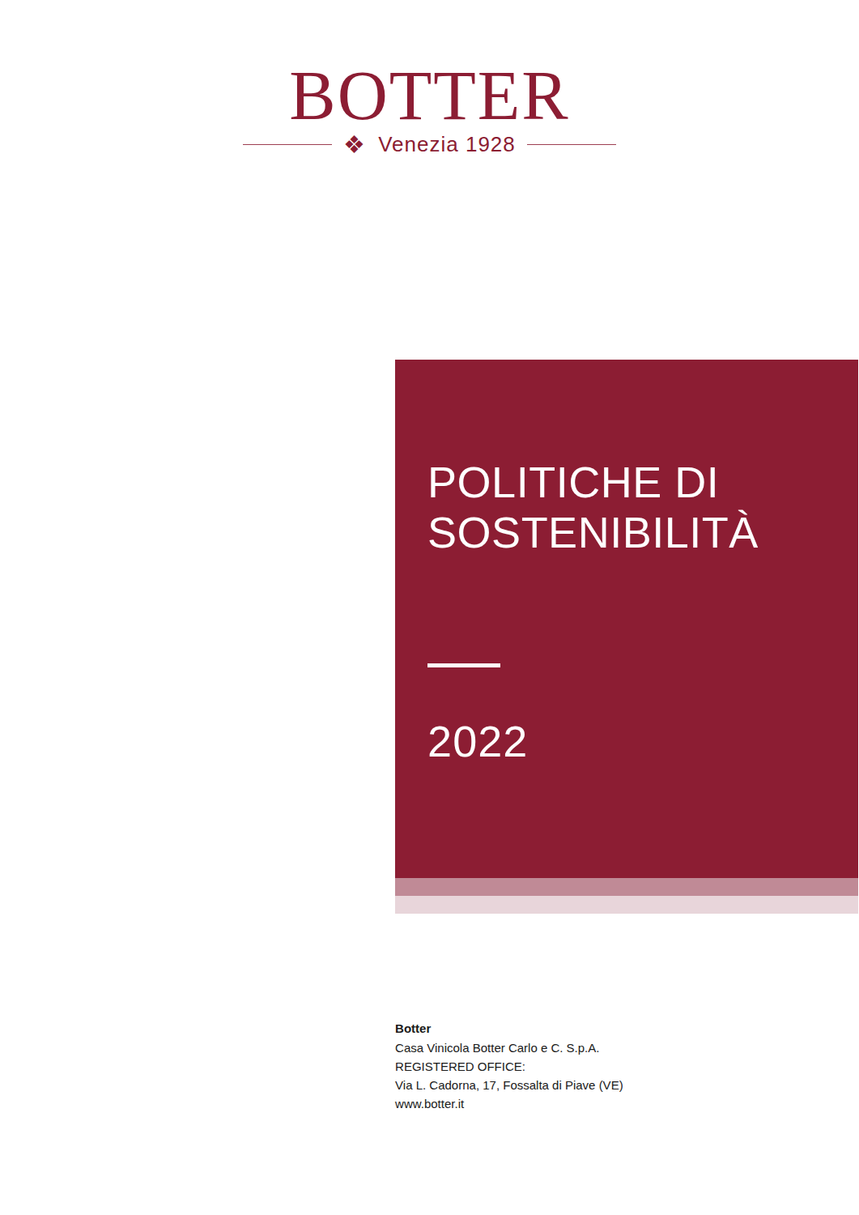BOTTER
❖ Venezia 1928
Politiche di
Sostenibilità
2022
Botter
Casa Vinicola Botter Carlo e C. S.p.A.
REGISTERED OFFICE:
Via L. Cadorna, 17, Fossalta di Piave (VE)
www.botter.it